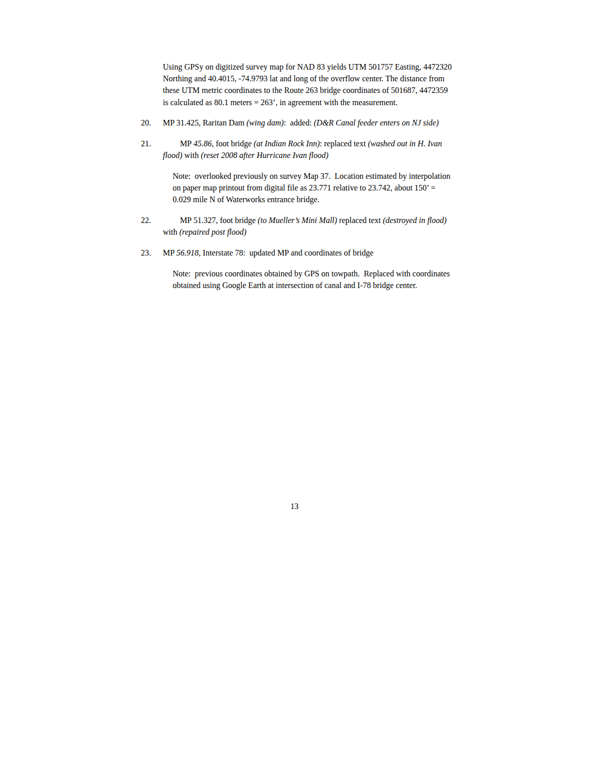Using GPSy on digitized survey map for NAD 83 yields UTM 501757 Easting, 4472320 Northing and 40.4015, -74.9793 lat and long of the overflow center. The distance from these UTM metric coordinates to the Route 263 bridge coordinates of 501687, 4472359 is calculated as 80.1 meters = 263’, in agreement with the measurement.
20. MP 31.425, Raritan Dam (wing dam): added: (D&R Canal feeder enters on NJ side)
21. MP 45.86, foot bridge (at Indian Rock Inn): replaced text (washed out in H. Ivan flood) with (reset 2008 after Hurricane Ivan flood)
Note: overlooked previously on survey Map 37. Location estimated by interpolation on paper map printout from digital file as 23.771 relative to 23.742, about 150’ = 0.029 mile N of Waterworks entrance bridge.
22. MP 51.327, foot bridge (to Mueller’s Mini Mall) replaced text (destroyed in flood) with (repaired post flood)
23. MP 56.918, Interstate 78: updated MP and coordinates of bridge
Note: previous coordinates obtained by GPS on towpath. Replaced with coordinates obtained using Google Earth at intersection of canal and I-78 bridge center.
13